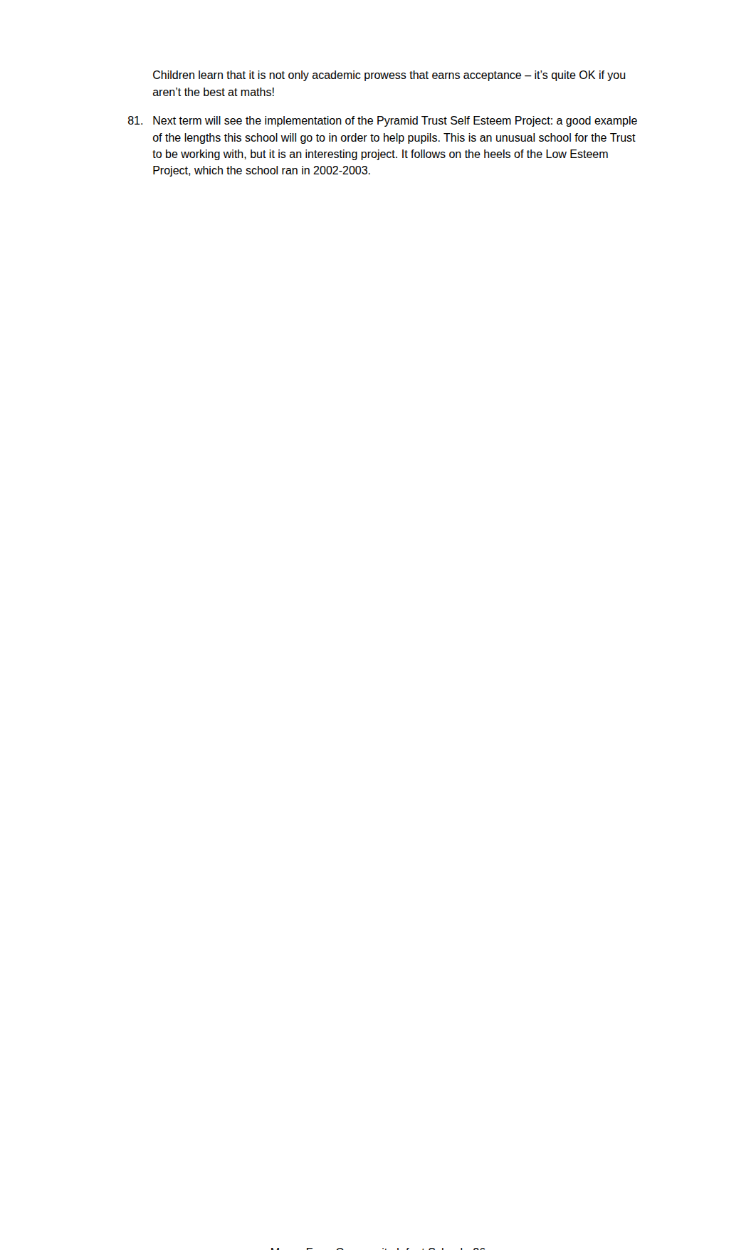Children learn that it is not only academic prowess that earns acceptance – it’s quite OK if you aren’t the best at maths!
81. Next term will see the implementation of the Pyramid Trust Self Esteem Project: a good example of the lengths this school will go to in order to help pupils. This is an unusual school for the Trust to be working with, but it is an interesting project. It follows on the heels of the Low Esteem Project, which the school ran in 2002-2003.
Manor Farm Community Infant School - 26